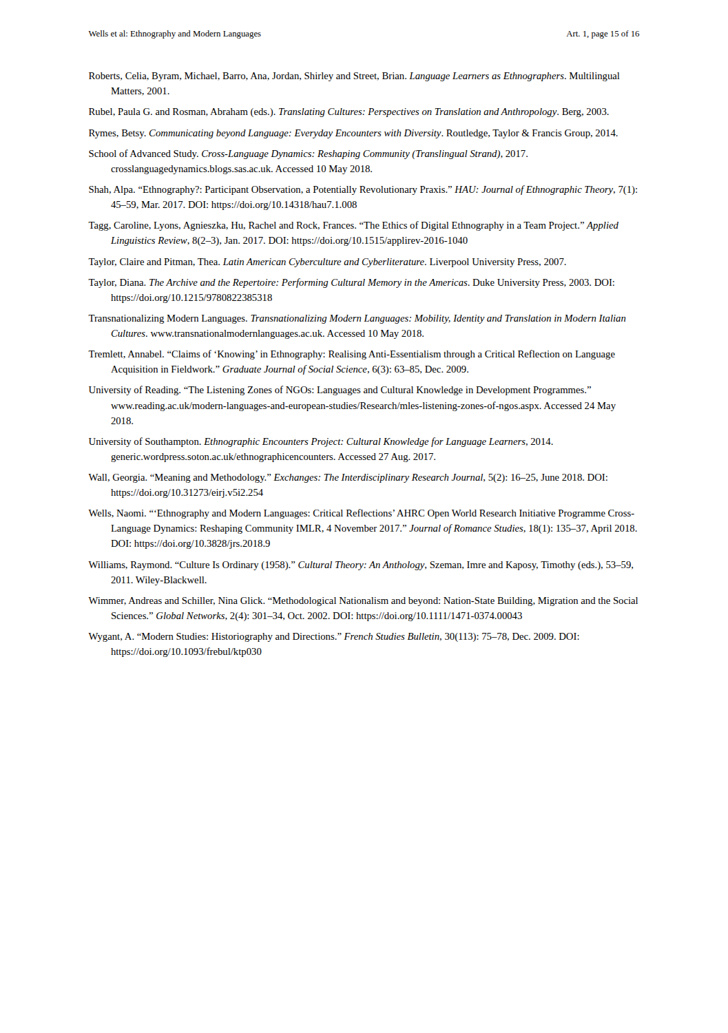Wells et al: Ethnography and Modern Languages Art. 1, page 15 of 16
Roberts, Celia, Byram, Michael, Barro, Ana, Jordan, Shirley and Street, Brian. Language Learners as Ethnographers. Multilingual Matters, 2001.
Rubel, Paula G. and Rosman, Abraham (eds.). Translating Cultures: Perspectives on Translation and Anthropology. Berg, 2003.
Rymes, Betsy. Communicating beyond Language: Everyday Encounters with Diversity. Routledge, Taylor & Francis Group, 2014.
School of Advanced Study. Cross-Language Dynamics: Reshaping Community (Translingual Strand), 2017. crosslanguagedynamics.blogs.sas.ac.uk. Accessed 10 May 2018.
Shah, Alpa. “Ethnography?: Participant Observation, a Potentially Revolutionary Praxis.” HAU: Journal of Ethnographic Theory, 7(1): 45–59, Mar. 2017. DOI: https://doi.org/10.14318/hau7.1.008
Tagg, Caroline, Lyons, Agnieszka, Hu, Rachel and Rock, Frances. “The Ethics of Digital Ethnography in a Team Project.” Applied Linguistics Review, 8(2–3), Jan. 2017. DOI: https://doi.org/10.1515/applirev-2016-1040
Taylor, Claire and Pitman, Thea. Latin American Cyberculture and Cyberliterature. Liverpool University Press, 2007.
Taylor, Diana. The Archive and the Repertoire: Performing Cultural Memory in the Americas. Duke University Press, 2003. DOI: https://doi.org/10.1215/9780822385318
Transnationalizing Modern Languages. Transnationalizing Modern Languages: Mobility, Identity and Translation in Modern Italian Cultures. www.transnationalmodernlanguages.ac.uk. Accessed 10 May 2018.
Tremlett, Annabel. “Claims of ‘Knowing’ in Ethnography: Realising Anti-Essentialism through a Critical Reflection on Language Acquisition in Fieldwork.” Graduate Journal of Social Science, 6(3): 63–85, Dec. 2009.
University of Reading. “The Listening Zones of NGOs: Languages and Cultural Knowledge in Development Programmes.” www.reading.ac.uk/modern-languages-and-european-studies/Research/mles-listening-zones-of-ngos.aspx. Accessed 24 May 2018.
University of Southampton. Ethnographic Encounters Project: Cultural Knowledge for Language Learners, 2014. generic.wordpress.soton.ac.uk/ethnographicencounters. Accessed 27 Aug. 2017.
Wall, Georgia. “Meaning and Methodology.” Exchanges: The Interdisciplinary Research Journal, 5(2): 16–25, June 2018. DOI: https://doi.org/10.31273/eirj.v5i2.254
Wells, Naomi. “‘Ethnography and Modern Languages: Critical Reflections’ AHRC Open World Research Initiative Programme Cross-Language Dynamics: Reshaping Community IMLR, 4 November 2017.” Journal of Romance Studies, 18(1): 135–37, April 2018. DOI: https://doi.org/10.3828/jrs.2018.9
Williams, Raymond. “Culture Is Ordinary (1958).” Cultural Theory: An Anthology, Szeman, Imre and Kaposy, Timothy (eds.), 53–59, 2011. Wiley-Blackwell.
Wimmer, Andreas and Schiller, Nina Glick. “Methodological Nationalism and beyond: Nation-State Building, Migration and the Social Sciences.” Global Networks, 2(4): 301–34, Oct. 2002. DOI: https://doi.org/10.1111/1471-0374.00043
Wygant, A. “Modern Studies: Historiography and Directions.” French Studies Bulletin, 30(113): 75–78, Dec. 2009. DOI: https://doi.org/10.1093/frebul/ktp030